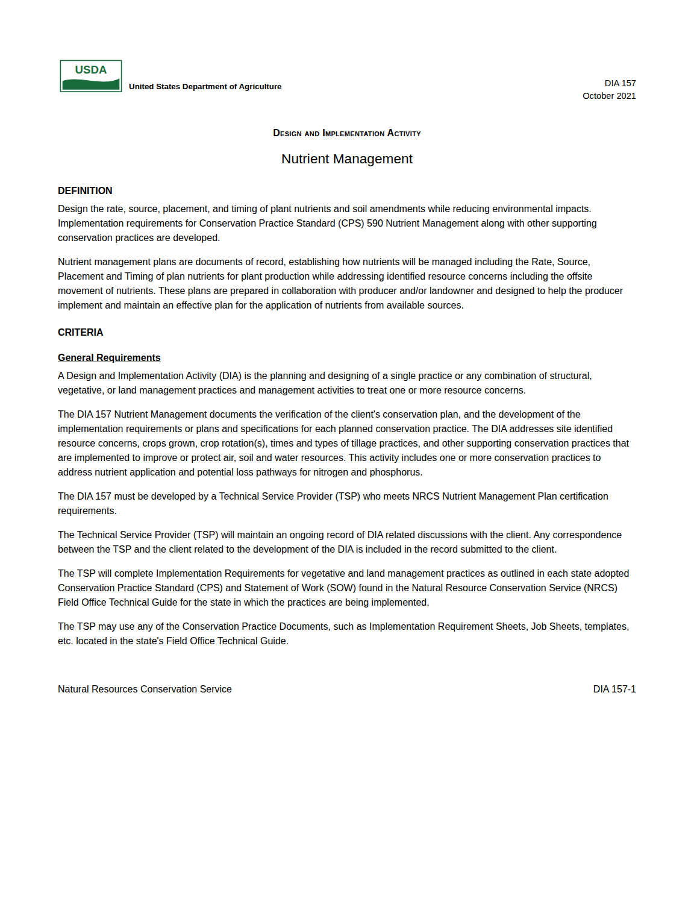USDA
United States Department of Agriculture
DIA 157
October 2021
Design and Implementation Activity
Nutrient Management
DEFINITION
Design the rate, source, placement, and timing of plant nutrients and soil amendments while reducing environmental impacts. Implementation requirements for Conservation Practice Standard (CPS) 590 Nutrient Management along with other supporting conservation practices are developed.
Nutrient management plans are documents of record, establishing how nutrients will be managed including the Rate, Source, Placement and Timing of plan nutrients for plant production while addressing identified resource concerns including the offsite movement of nutrients. These plans are prepared in collaboration with producer and/or landowner and designed to help the producer implement and maintain an effective plan for the application of nutrients from available sources.
CRITERIA
General Requirements
A Design and Implementation Activity (DIA) is the planning and designing of a single practice or any combination of structural, vegetative, or land management practices and management activities to treat one or more resource concerns.
The DIA 157 Nutrient Management documents the verification of the client's conservation plan, and the development of the implementation requirements or plans and specifications for each planned conservation practice. The DIA addresses site identified resource concerns, crops grown, crop rotation(s), times and types of tillage practices, and other supporting conservation practices that are implemented to improve or protect air, soil and water resources. This activity includes one or more conservation practices to address nutrient application and potential loss pathways for nitrogen and phosphorus.
The DIA 157 must be developed by a Technical Service Provider (TSP) who meets NRCS Nutrient Management Plan certification requirements.
The Technical Service Provider (TSP) will maintain an ongoing record of DIA related discussions with the client. Any correspondence between the TSP and the client related to the development of the DIA is included in the record submitted to the client.
The TSP will complete Implementation Requirements for vegetative and land management practices as outlined in each state adopted Conservation Practice Standard (CPS) and Statement of Work (SOW) found in the Natural Resource Conservation Service (NRCS) Field Office Technical Guide for the state in which the practices are being implemented.
The TSP may use any of the Conservation Practice Documents, such as Implementation Requirement Sheets, Job Sheets, templates, etc. located in the state's Field Office Technical Guide.
Natural Resources Conservation Service
DIA 157-1